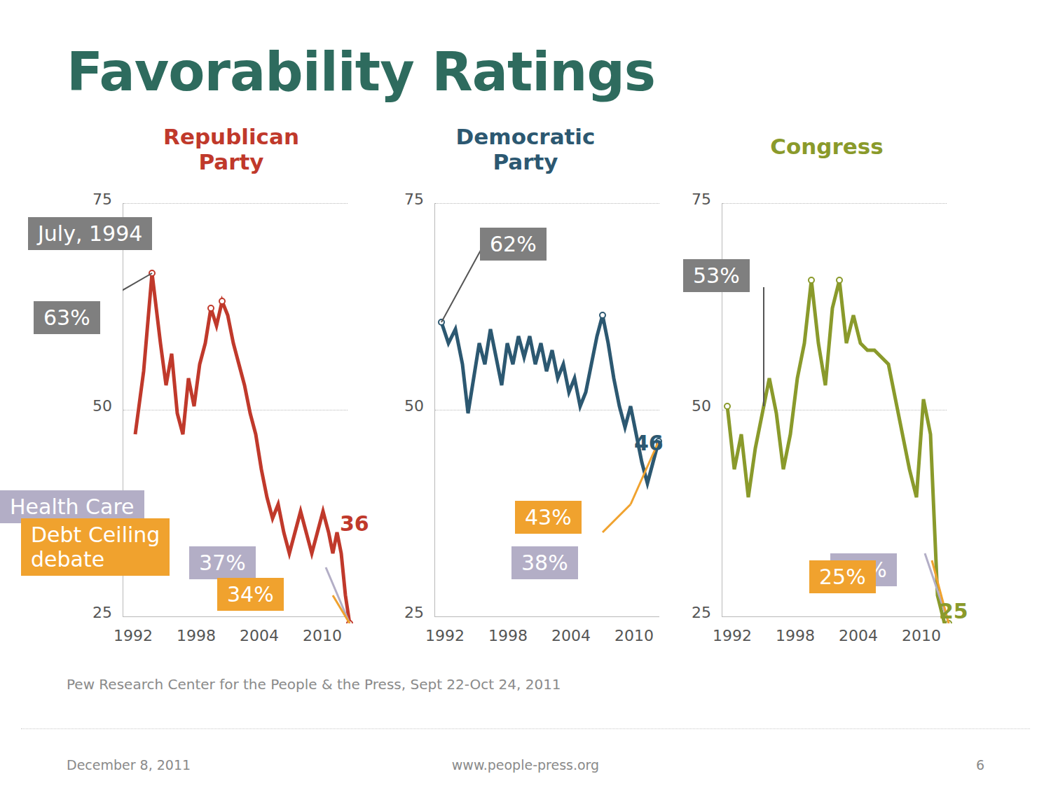Favorability Ratings
Republican
Party
Democratic
Party
Congress
75
50
25
1992
1998
2004
2010
July, 1994
63%
Health Care
37%
Debt Ceiling
debate
34%
36
75
50
25
1992
1998
2004
2010
62%
43%
38%
46
75
50
25
1992
1998
2004
2010
53%
25%
25%
25
Pew Research Center for the People & the Press, Sept 22-Oct 24, 2011
December 8, 2011
www.people-press.org
6